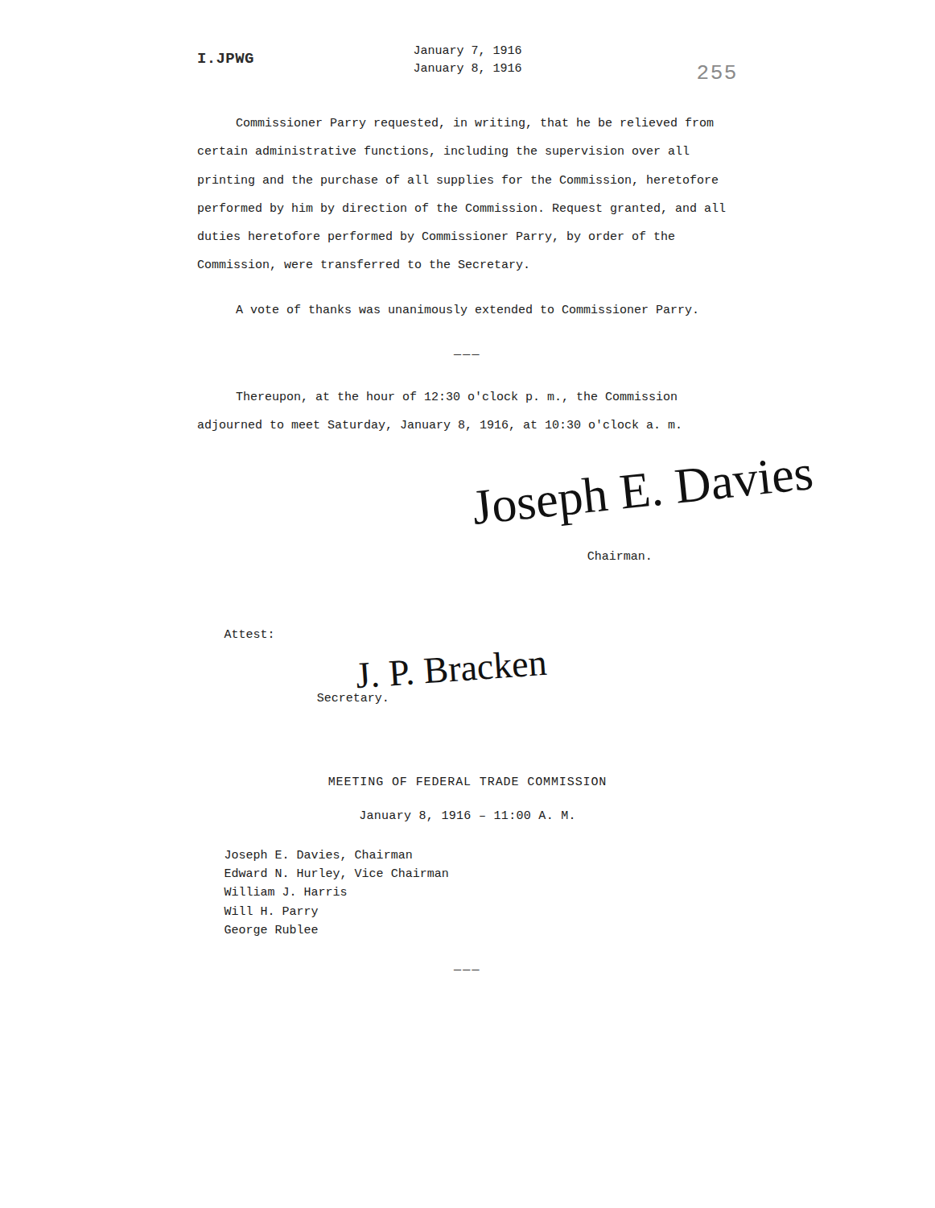I.JPWG
January 7, 1916
January 8, 1916
255
Commissioner Parry requested, in writing, that he be relieved from certain administrative functions, including the supervision over all printing and the purchase of all supplies for the Commission, heretofore performed by him by direction of the Commission. Request granted, and all duties heretofore performed by Commissioner Parry, by order of the Commission, were transferred to the Secretary.
A vote of thanks was unanimously extended to Commissioner Parry.
———
Thereupon, at the hour of 12:30 o'clock p. m., the Commission adjourned to meet Saturday, January 8, 1916, at 10:30 o'clock a. m.
Joseph E. Davies
Chairman.
Attest:
J. P. Bracken
Secretary.
MEETING OF FEDERAL TRADE COMMISSION
January 8, 1916 – 11:00 A. M.
Joseph E. Davies, Chairman
Edward N. Hurley, Vice Chairman
William J. Harris
Will H. Parry
George Rublee
———